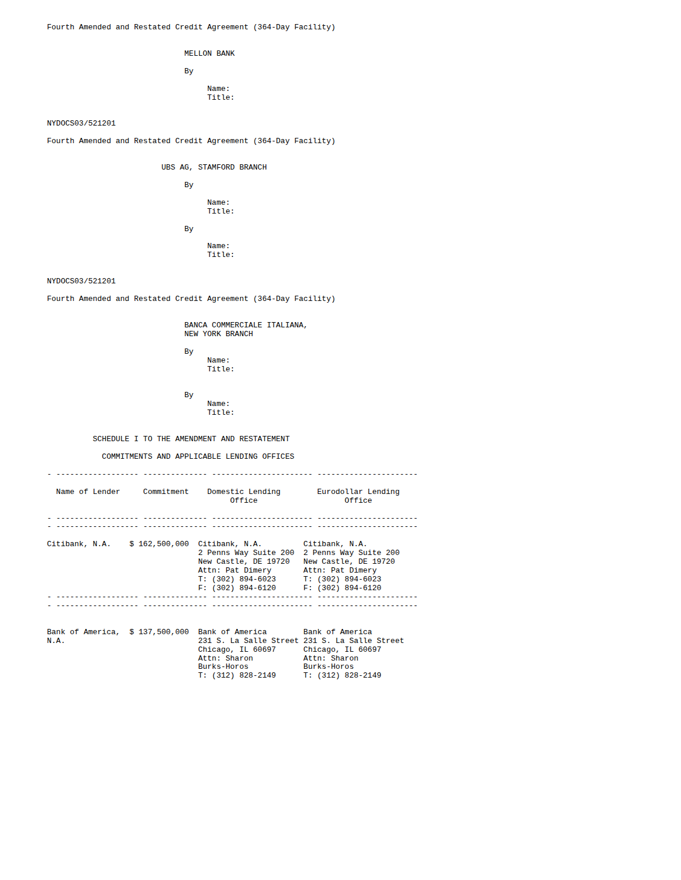Fourth Amended and Restated Credit Agreement (364-Day Facility)
                              MELLON BANK

                              By

                                   Name:
                                   Title:
NYDOCS03/521201
Fourth Amended and Restated Credit Agreement (364-Day Facility)
                         UBS AG, STAMFORD BRANCH

                              By

                                   Name:
                                   Title:

                              By

                                   Name:
                                   Title:
NYDOCS03/521201
Fourth Amended and Restated Credit Agreement (364-Day Facility)
                              BANCA COMMERCIALE ITALIANA,
                              NEW YORK BRANCH

                              By
                                   Name:
                                   Title:


                              By
                                   Name:
                                   Title:
          SCHEDULE I TO THE AMENDMENT AND RESTATEMENT

            COMMITMENTS AND APPLICABLE LENDING OFFICES

- ------------------ -------------- ---------------------- ----------------------

  Name of Lender     Commitment    Domestic Lending        Eurodollar Lending
                                        Office                   Office

- ------------------ -------------- ---------------------- ----------------------
- ------------------ -------------- ---------------------- ----------------------

Citibank, N.A.    $ 162,500,000  Citibank, N.A.         Citibank, N.A.
                                 2 Penns Way Suite 200  2 Penns Way Suite 200
                                 New Castle, DE 19720   New Castle, DE 19720
                                 Attn: Pat Dimery       Attn: Pat Dimery
                                 T: (302) 894-6023      T: (302) 894-6023
                                 F: (302) 894-6120      F: (302) 894-6120
- ------------------ -------------- ---------------------- ----------------------
- ------------------ -------------- ---------------------- ----------------------


Bank of America,  $ 137,500,000  Bank of America        Bank of America
N.A.                             231 S. La Salle Street 231 S. La Salle Street
                                 Chicago, IL 60697      Chicago, IL 60697
                                 Attn: Sharon           Attn: Sharon
                                 Burks-Horos            Burks-Horos
                                 T: (312) 828-2149      T: (312) 828-2149